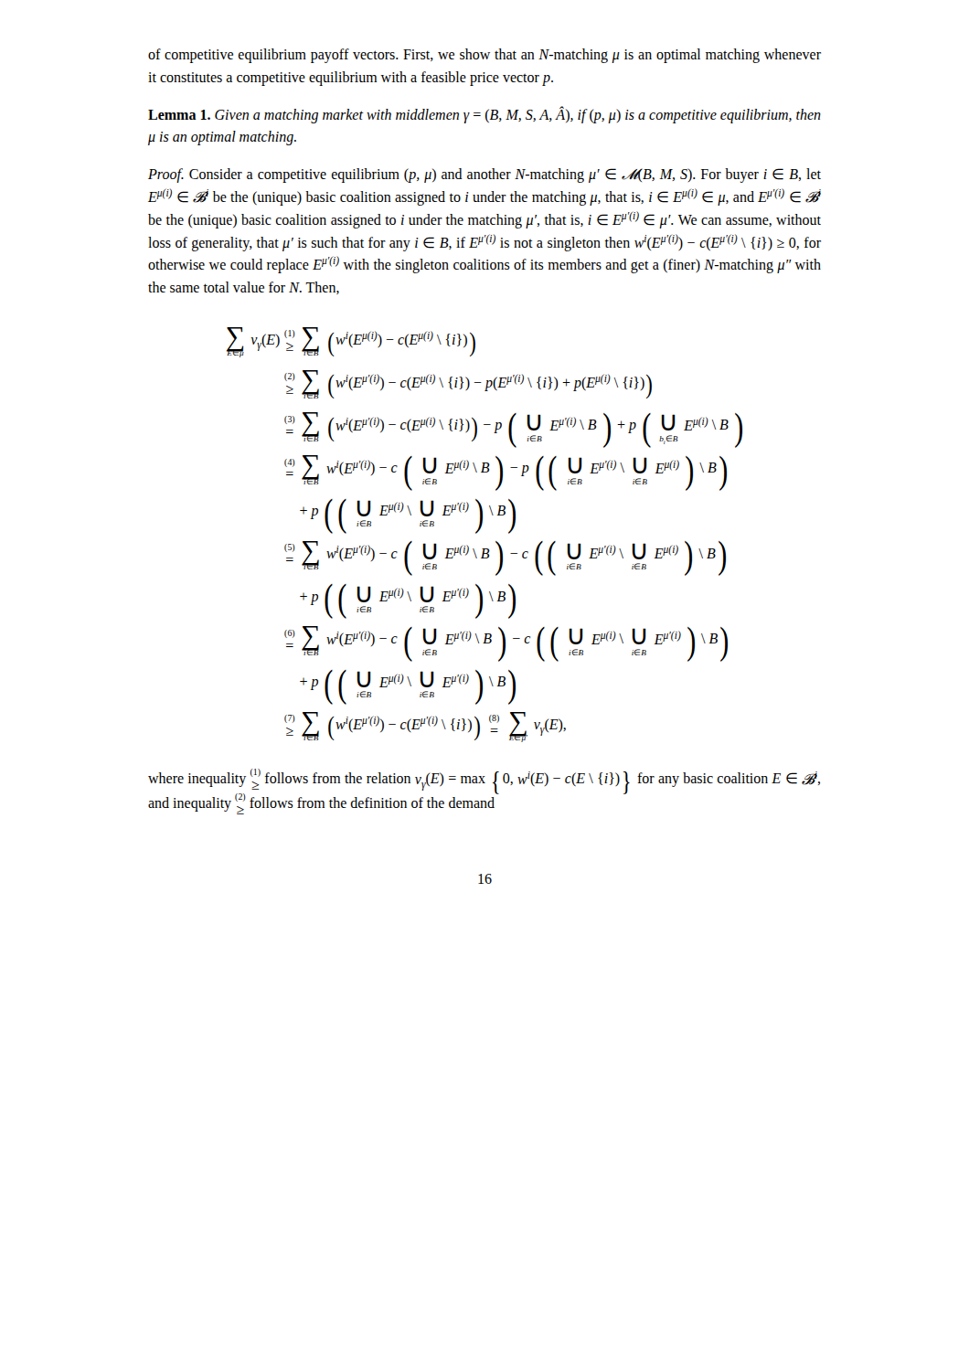of competitive equilibrium payoff vectors. First, we show that an N-matching μ is an optimal matching whenever it constitutes a competitive equilibrium with a feasible price vector p.
Lemma 1. Given a matching market with middlemen γ = (B, M, S, A, Â), if (p, μ) is a competitive equilibrium, then μ is an optimal matching.
Proof. Consider a competitive equilibrium (p, μ) and another N-matching μ′ ∈ 𝓜(B, M, S). For buyer i ∈ B, let Eμ(i) ∈ 𝓑i be the (unique) basic coalition assigned to i under the matching μ, that is, i ∈ Eμ(i) ∈ μ, and Eμ′(i) ∈ 𝓑i be the (unique) basic coalition assigned to i under the matching μ′, that is, i ∈ Eμ′(i) ∈ μ′. We can assume, without loss of generality, that μ′ is such that for any i ∈ B, if Eμ′(i) is not a singleton then wi(Eμ′(i)) − c(Eμ′(i) \ {i}) ≥ 0, for otherwise we could replace Eμ′(i) with the singleton coalitions of its members and get a (finer) N-matching μ″ with the same total value for N. Then,
| ∑ E ∈ μ v γ ( E ) | (1) ≥ | ∑ i ∈ B ( w i ( E μ(i) ) − c ( E μ(i) \ { i }) ) |
| | (2) ≥ | ∑ i ∈ B ( w i ( E μ′(i) ) − c ( E μ(i) \ { i }) − p ( E μ′(i) \ { i }) + p ( E μ(i) \ { i }) ) |
| | (3) = | ∑ i ∈ B ( w i ( E μ′(i) ) − c ( E μ(i) \ { i }) ) − p ( ∪ i ∈ B E μ′(i) \ B ) + p ( ∪ b i ∈ B E μ(i) \ B ) |
| | (4) = | ∑ i ∈ B w i ( E μ′(i) ) − c ( ∪ i ∈ B E μ(i) \ B ) − p ( ( ∪ i ∈ B E μ′(i) \ ∪ i ∈ B E μ(i) ) \ B ) |
| | | + p ( ( ∪ i ∈ B E μ(i) \ ∪ i ∈ B E μ′(i) ) \ B ) |
| | (5) = | ∑ i ∈ B w i ( E μ′(i) ) − c ( ∪ i ∈ B E μ(i) \ B ) − c ( ( ∪ i ∈ B E μ′(i) \ ∪ i ∈ B E μ(i) ) \ B ) |
| | | + p ( ( ∪ i ∈ B E μ(i) \ ∪ i ∈ B E μ′(i) ) \ B ) |
| | (6) = | ∑ i ∈ B w i ( E μ′(i) ) − c ( ∪ i ∈ B E μ′(i) \ B ) − c ( ( ∪ i ∈ B E μ(i) \ ∪ i ∈ B E μ′(i) ) \ B ) |
| | | + p ( ( ∪ i ∈ B E μ(i) \ ∪ i ∈ B E μ′(i) ) \ B ) |
| | (7) ≥ | ∑ i ∈ B ( w i ( E μ′(i) ) − c ( E μ′(i) \ { i }) ) (8) = ∑ E ∈ μ′ v γ ( E ), |
where inequality (1)≥ follows from the relation vγ(E) = max {0, wi(E) − c(E \ {i})} for any basic coalition E ∈ 𝓑i, and inequality (2)≥ follows from the definition of the demand
16